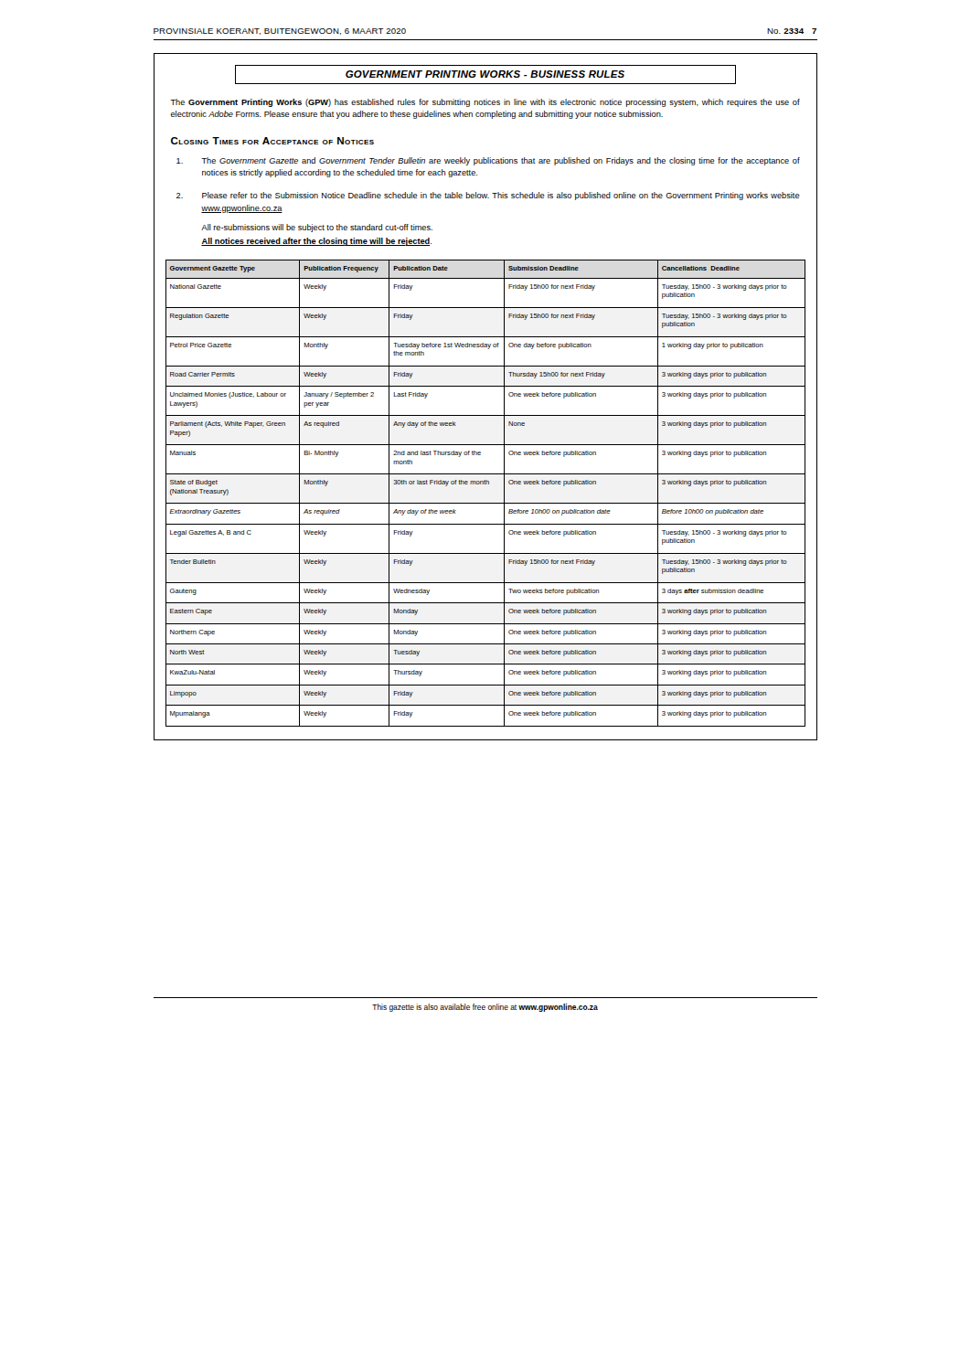PROVINSIALE KOERANT, BUITENGEWOON, 6 MAART 2020
No. 2334 7
GOVERNMENT PRINTING WORKS - BUSINESS RULES
The Government Printing Works (GPW) has established rules for submitting notices in line with its electronic notice processing system, which requires the use of electronic Adobe Forms. Please ensure that you adhere to these guidelines when completing and submitting your notice submission.
Closing Times for Acceptance of Notices
The Government Gazette and Government Tender Bulletin are weekly publications that are published on Fridays and the closing time for the acceptance of notices is strictly applied according to the scheduled time for each gazette.
Please refer to the Submission Notice Deadline schedule in the table below. This schedule is also published online on the Government Printing works website www.gpwonline.co.za
All re-submissions will be subject to the standard cut-off times.
All notices received after the closing time will be rejected.
| Government Gazette Type | Publication Frequency | Publication Date | Submission Deadline | Cancellations Deadline |
| --- | --- | --- | --- | --- |
| National Gazette | Weekly | Friday | Friday 15h00 for next Friday | Tuesday, 15h00 - 3 working days prior to publication |
| Regulation Gazette | Weekly | Friday | Friday 15h00 for next Friday | Tuesday, 15h00 - 3 working days prior to publication |
| Petrol Price Gazette | Monthly | Tuesday before 1st Wednesday of the month | One day before publication | 1 working day prior to publication |
| Road Carrier Permits | Weekly | Friday | Thursday 15h00 for next Friday | 3 working days prior to publication |
| Unclaimed Monies (Justice, Labour or Lawyers) | January / September 2 per year | Last Friday | One week before publication | 3 working days prior to publication |
| Parliament (Acts, White Paper, Green Paper) | As required | Any day of the week | None | 3 working days prior to publication |
| Manuals | Bi- Monthly | 2nd and last Thursday of the month | One week before publication | 3 working days prior to publication |
| State of Budget (National Treasury) | Monthly | 30th or last Friday of the month | One week before publication | 3 working days prior to publication |
| Extraordinary Gazettes | As required | Any day of the week | Before 10h00 on publication date | Before 10h00 on publication date |
| Legal Gazettes A, B and C | Weekly | Friday | One week before publication | Tuesday, 15h00 - 3 working days prior to publication |
| Tender Bulletin | Weekly | Friday | Friday 15h00 for next Friday | Tuesday, 15h00 - 3 working days prior to publication |
| Gauteng | Weekly | Wednesday | Two weeks before publication | 3 days after submission deadline |
| Eastern Cape | Weekly | Monday | One week before publication | 3 working days prior to publication |
| Northern Cape | Weekly | Monday | One week before publication | 3 working days prior to publication |
| North West | Weekly | Tuesday | One week before publication | 3 working days prior to publication |
| KwaZulu-Natal | Weekly | Thursday | One week before publication | 3 working days prior to publication |
| Limpopo | Weekly | Friday | One week before publication | 3 working days prior to publication |
| Mpumalanga | Weekly | Friday | One week before publication | 3 working days prior to publication |
This gazette is also available free online at www.gpwonline.co.za